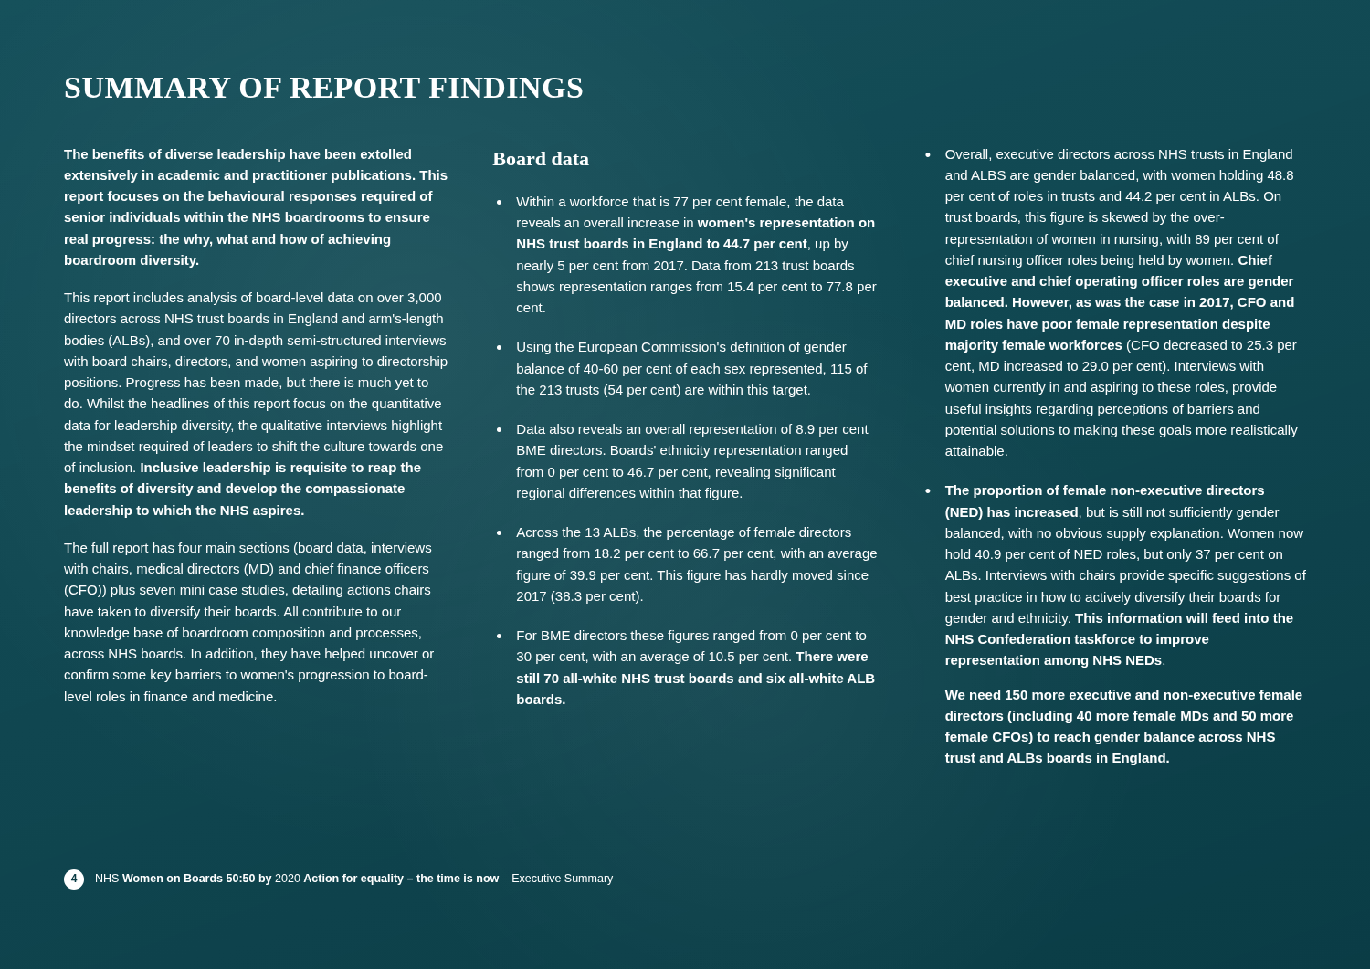SUMMARY OF REPORT FINDINGS
The benefits of diverse leadership have been extolled extensively in academic and practitioner publications. This report focuses on the behavioural responses required of senior individuals within the NHS boardrooms to ensure real progress: the why, what and how of achieving boardroom diversity.
This report includes analysis of board-level data on over 3,000 directors across NHS trust boards in England and arm's-length bodies (ALBs), and over 70 in-depth semi-structured interviews with board chairs, directors, and women aspiring to directorship positions. Progress has been made, but there is much yet to do. Whilst the headlines of this report focus on the quantitative data for leadership diversity, the qualitative interviews highlight the mindset required of leaders to shift the culture towards one of inclusion. Inclusive leadership is requisite to reap the benefits of diversity and develop the compassionate leadership to which the NHS aspires.
The full report has four main sections (board data, interviews with chairs, medical directors (MD) and chief finance officers (CFO)) plus seven mini case studies, detailing actions chairs have taken to diversify their boards. All contribute to our knowledge base of boardroom composition and processes, across NHS boards. In addition, they have helped uncover or confirm some key barriers to women's progression to board-level roles in finance and medicine.
Board data
Within a workforce that is 77 per cent female, the data reveals an overall increase in women's representation on NHS trust boards in England to 44.7 per cent, up by nearly 5 per cent from 2017. Data from 213 trust boards shows representation ranges from 15.4 per cent to 77.8 per cent.
Using the European Commission's definition of gender balance of 40-60 per cent of each sex represented, 115 of the 213 trusts (54 per cent) are within this target.
Data also reveals an overall representation of 8.9 per cent BME directors. Boards' ethnicity representation ranged from 0 per cent to 46.7 per cent, revealing significant regional differences within that figure.
Across the 13 ALBs, the percentage of female directors ranged from 18.2 per cent to 66.7 per cent, with an average figure of 39.9 per cent. This figure has hardly moved since 2017 (38.3 per cent).
For BME directors these figures ranged from 0 per cent to 30 per cent, with an average of 10.5 per cent. There were still 70 all-white NHS trust boards and six all-white ALB boards.
Overall, executive directors across NHS trusts in England and ALBS are gender balanced, with women holding 48.8 per cent of roles in trusts and 44.2 per cent in ALBs. On trust boards, this figure is skewed by the over-representation of women in nursing, with 89 per cent of chief nursing officer roles being held by women. Chief executive and chief operating officer roles are gender balanced. However, as was the case in 2017, CFO and MD roles have poor female representation despite majority female workforces (CFO decreased to 25.3 per cent, MD increased to 29.0 per cent). Interviews with women currently in and aspiring to these roles, provide useful insights regarding perceptions of barriers and potential solutions to making these goals more realistically attainable.
The proportion of female non-executive directors (NED) has increased, but is still not sufficiently gender balanced, with no obvious supply explanation. Women now hold 40.9 per cent of NED roles, but only 37 per cent on ALBs. Interviews with chairs provide specific suggestions of best practice in how to actively diversify their boards for gender and ethnicity. This information will feed into the NHS Confederation taskforce to improve representation among NHS NEDs.
We need 150 more executive and non-executive female directors (including 40 more female MDs and 50 more female CFOs) to reach gender balance across NHS trust and ALBs boards in England.
4 NHS Women on Boards 50:50 by 2020 Action for equality – the time is now – Executive Summary